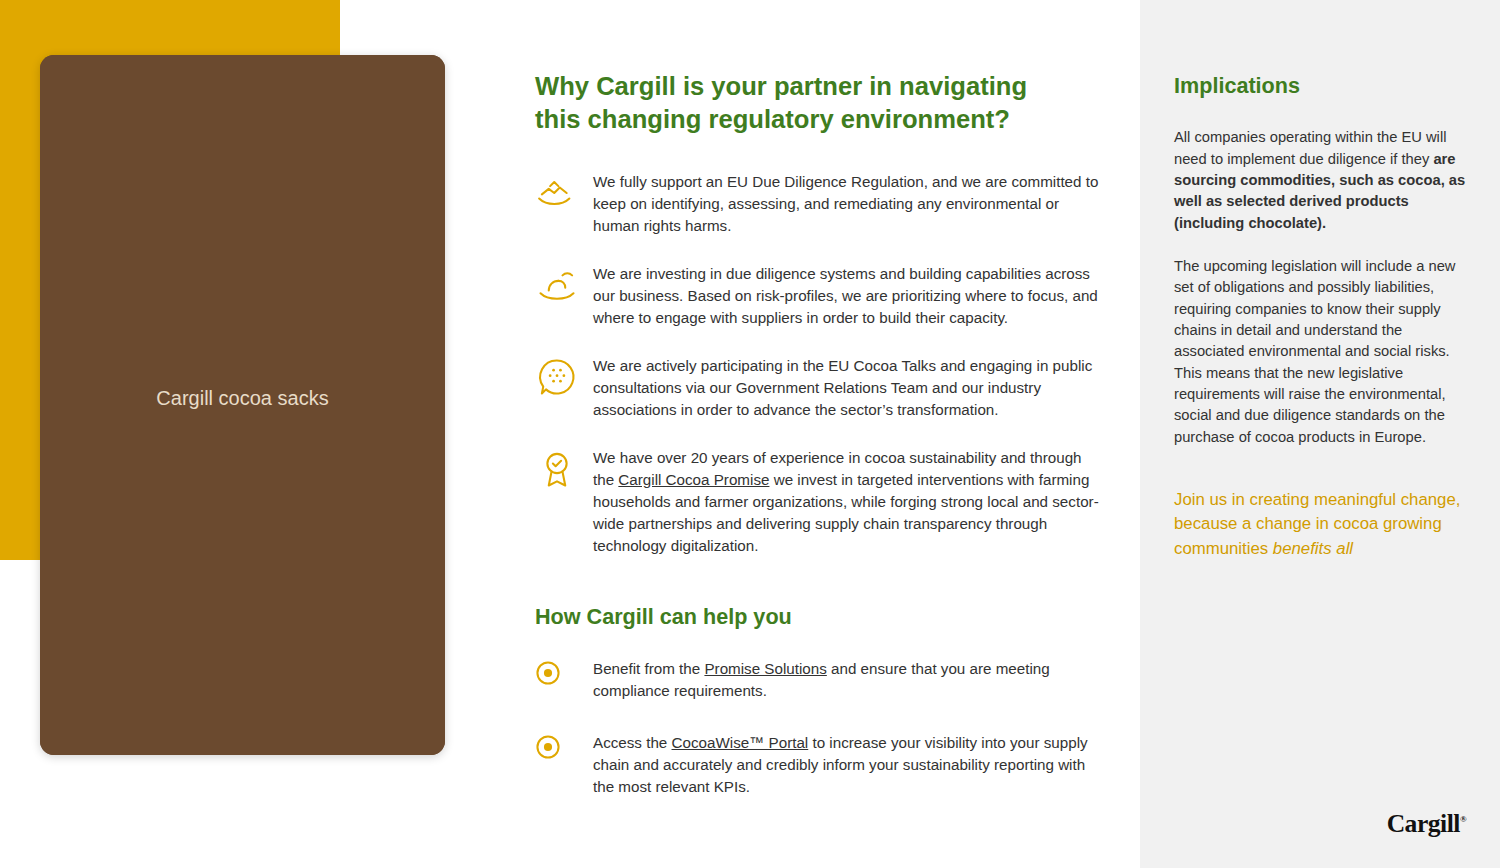Why Cargill is your partner in navigating
this changing regulatory environment?
We fully support an EU Due Diligence Regulation, and we are committed to keep on identifying, assessing, and remediating any environmental or human rights harms.
We are investing in due diligence systems and building capabilities across our business. Based on risk-profiles, we are prioritizing where to focus, and where to engage with suppliers in order to build their capacity.
We are actively participating in the EU Cocoa Talks and engaging in public consultations via our Government Relations Team and our industry associations in order to advance the sector’s transformation.
We have over 20 years of experience in cocoa sustainability and through the Cargill Cocoa Promise we invest in targeted interventions with farming households and farmer organizations, while forging strong local and sector-wide partnerships and delivering supply chain transparency through technology digitalization.
How Cargill can help you
Benefit from the Promise Solutions and ensure that you are meeting compliance requirements.
Access the CocoaWise™ Portal to increase your visibility into your supply chain and accurately and credibly inform your sustainability reporting with the most relevant KPIs.
Implications
All companies operating within the EU will need to implement due diligence if they are sourcing commodities, such as cocoa, as well as selected derived products (including chocolate).
The upcoming legislation will include a new set of obligations and possibly liabilities, requiring companies to know their supply chains in detail and understand the associated environmental and social risks. This means that the new legislative requirements will raise the environmental, social and due diligence standards on the purchase of cocoa products in Europe.
Join us in creating meaningful change, because a change in cocoa growing communities benefits all
Cargill®